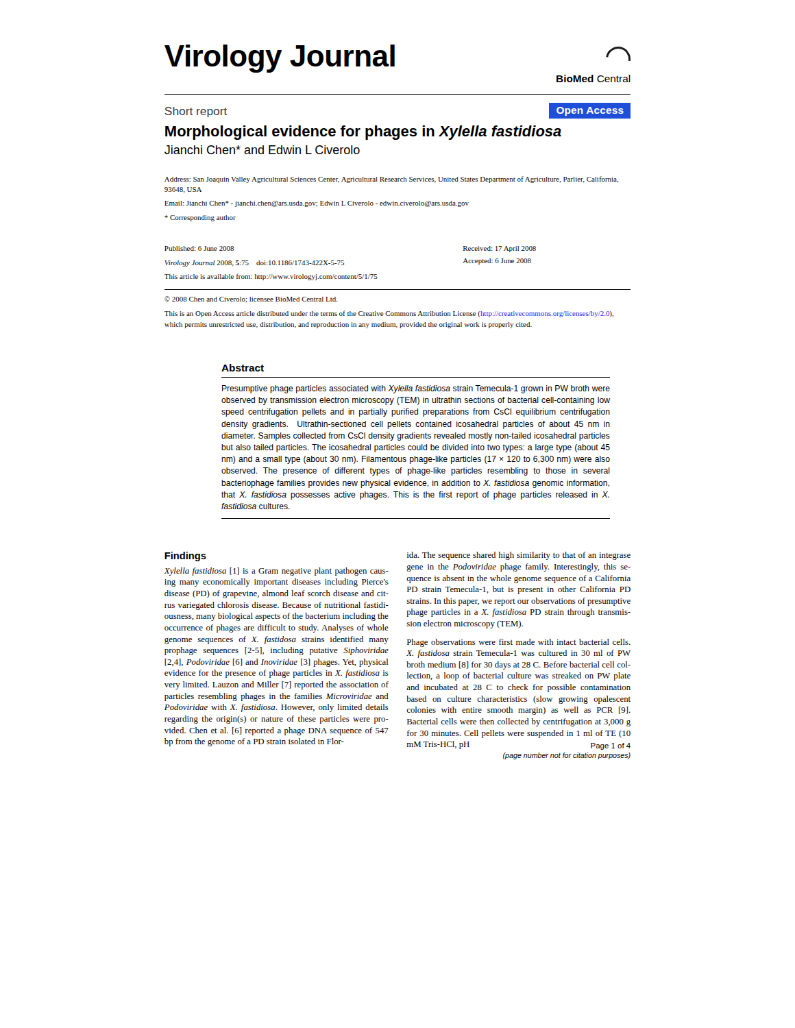Virology Journal
BioMed Central
Short report
Open Access
Morphological evidence for phages in Xylella fastidiosa
Jianchi Chen* and Edwin L Civerolo
Address: San Joaquin Valley Agricultural Sciences Center, Agricultural Research Services, United States Department of Agriculture, Parlier, California, 93648, USA
Email: Jianchi Chen* - jianchi.chen@ars.usda.gov; Edwin L Civerolo - edwin.civerolo@ars.usda.gov
* Corresponding author
Published: 6 June 2008
Virology Journal 2008, 5:75 doi:10.1186/1743-422X-5-75
This article is available from: http://www.virologyj.com/content/5/1/75
Received: 17 April 2008
Accepted: 6 June 2008
© 2008 Chen and Civerolo; licensee BioMed Central Ltd.
This is an Open Access article distributed under the terms of the Creative Commons Attribution License (http://creativecommons.org/licenses/by/2.0), which permits unrestricted use, distribution, and reproduction in any medium, provided the original work is properly cited.
Abstract
Presumptive phage particles associated with Xylella fastidiosa strain Temecula-1 grown in PW broth were observed by transmission electron microscopy (TEM) in ultrathin sections of bacterial cell-containing low speed centrifugation pellets and in partially purified preparations from CsCl equilibrium centrifugation density gradients. Ultrathin-sectioned cell pellets contained icosahedral particles of about 45 nm in diameter. Samples collected from CsCl density gradients revealed mostly non-tailed icosahedral particles but also tailed particles. The icosahedral particles could be divided into two types: a large type (about 45 nm) and a small type (about 30 nm). Filamentous phage-like particles (17 × 120 to 6,300 nm) were also observed. The presence of different types of phage-like particles resembling to those in several bacteriophage families provides new physical evidence, in addition to X. fastidiosa genomic information, that X. fastidiosa possesses active phages. This is the first report of phage particles released in X. fastidiosa cultures.
Findings
Xylella fastidiosa [1] is a Gram negative plant pathogen causing many economically important diseases including Pierce's disease (PD) of grapevine, almond leaf scorch disease and citrus variegated chlorosis disease. Because of nutritional fastidiousness, many biological aspects of the bacterium including the occurrence of phages are difficult to study. Analyses of whole genome sequences of X. fastidosa strains identified many prophage sequences [2-5], including putative Siphoviridae [2,4], Podoviridae [6] and Inoviridae [3] phages. Yet, physical evidence for the presence of phage particles in X. fastidiosa is very limited. Lauzon and Miller [7] reported the association of particles resembling phages in the families Microviridae and Podoviridae with X. fastidiosa. However, only limited details regarding the origin(s) or nature of these particles were provided. Chen et al. [6] reported a phage DNA sequence of 547 bp from the genome of a PD strain isolated in Flor-
ida. The sequence shared high similarity to that of an integrase gene in the Podoviridae phage family. Interestingly, this sequence is absent in the whole genome sequence of a California PD strain Temecula-1, but is present in other California PD strains. In this paper, we report our observations of presumptive phage particles in a X. fastidiosa PD strain through transmission electron microscopy (TEM).
Phage observations were first made with intact bacterial cells. X. fastidosa strain Temecula-1 was cultured in 30 ml of PW broth medium [8] for 30 days at 28 C. Before bacterial cell collection, a loop of bacterial culture was streaked on PW plate and incubated at 28 C to check for possible contamination based on culture characteristics (slow growing opalescent colonies with entire smooth margin) as well as PCR [9]. Bacterial cells were then collected by centrifugation at 3,000 g for 30 minutes. Cell pellets were suspended in 1 ml of TE (10 mM Tris-HCl, pH
Page 1 of 4
(page number not for citation purposes)